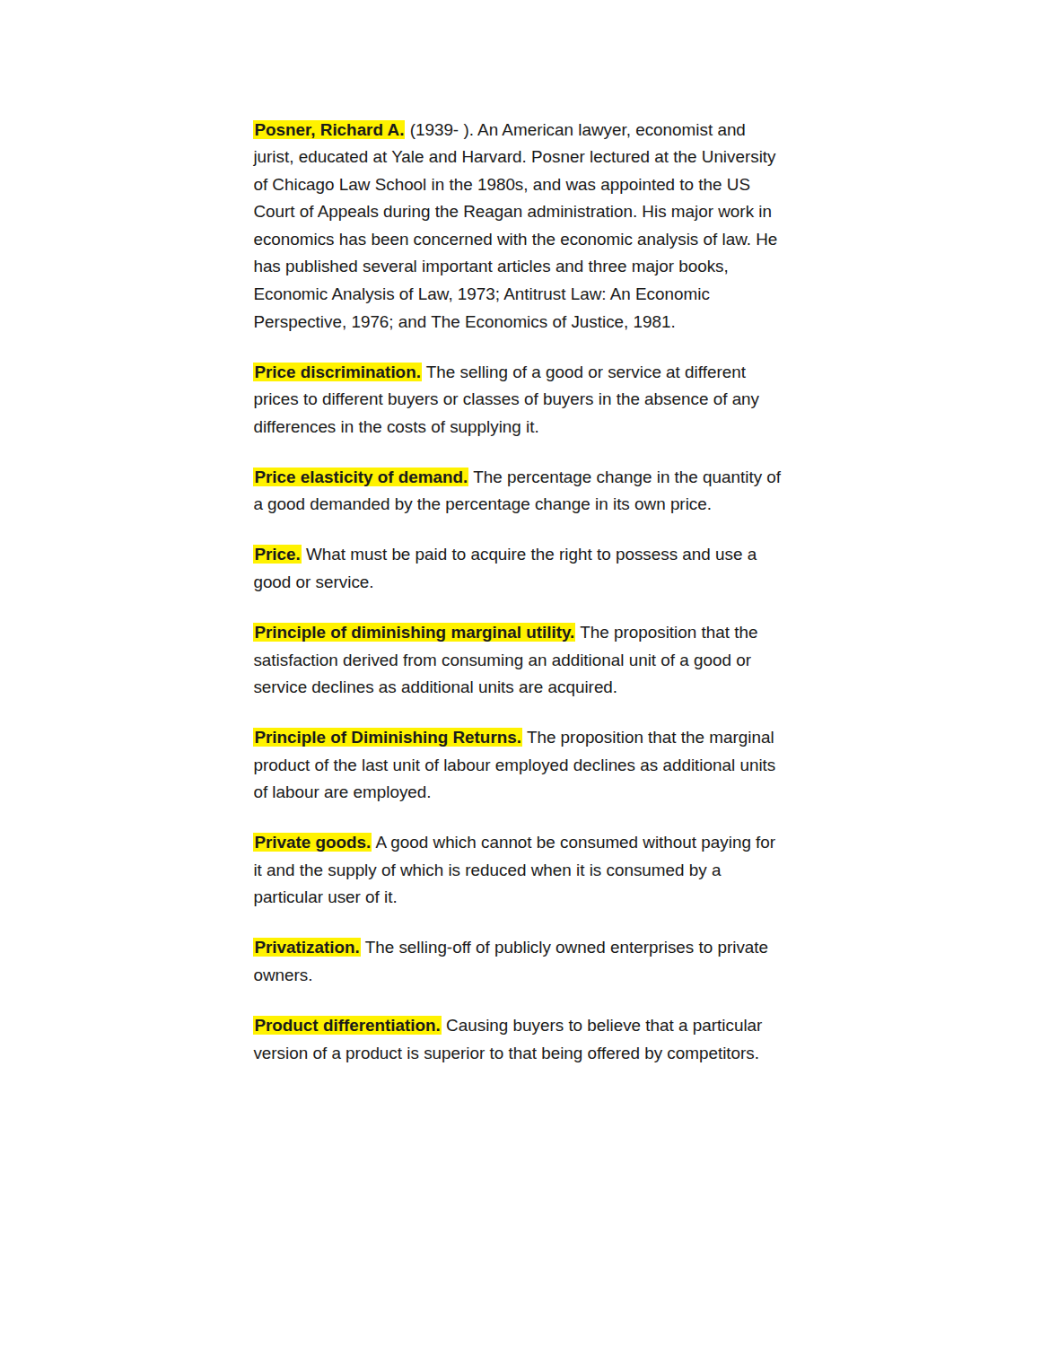Posner, Richard A. (1939- ). An American lawyer, economist and jurist, educated at Yale and Harvard. Posner lectured at the University of Chicago Law School in the 1980s, and was appointed to the US Court of Appeals during the Reagan administration. His major work in economics has been concerned with the economic analysis of law. He has published several important articles and three major books, Economic Analysis of Law, 1973; Antitrust Law: An Economic Perspective, 1976; and The Economics of Justice, 1981.
Price discrimination. The selling of a good or service at different prices to different buyers or classes of buyers in the absence of any differences in the costs of supplying it.
Price elasticity of demand. The percentage change in the quantity of a good demanded by the percentage change in its own price.
Price. What must be paid to acquire the right to possess and use a good or service.
Principle of diminishing marginal utility. The proposition that the satisfaction derived from consuming an additional unit of a good or service declines as additional units are acquired.
Principle of Diminishing Returns. The proposition that the marginal product of the last unit of labour employed declines as additional units of labour are employed.
Private goods. A good which cannot be consumed without paying for it and the supply of which is reduced when it is consumed by a particular user of it.
Privatization. The selling-off of publicly owned enterprises to private owners.
Product differentiation. Causing buyers to believe that a particular version of a product is superior to that being offered by competitors.